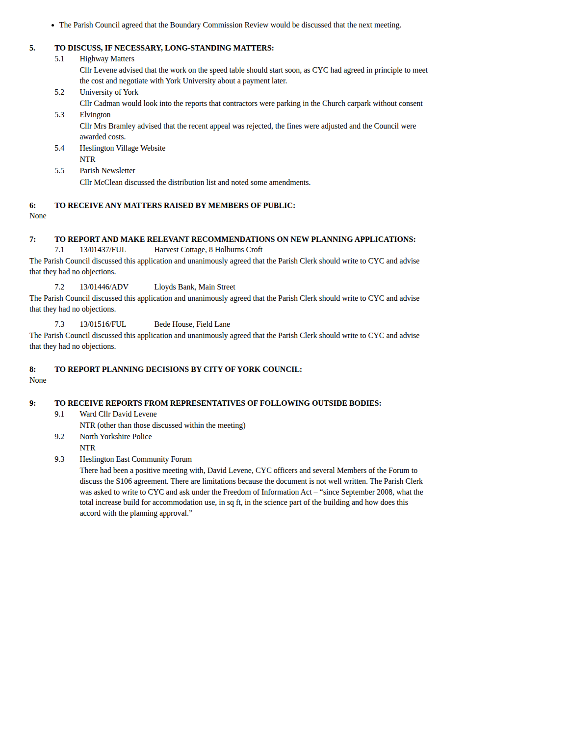The Parish Council agreed that the Boundary Commission Review would be discussed that the next meeting.
5. To discuss, if necessary, long-standing matters:
5.1 Highway Matters
Cllr Levene advised that the work on the speed table should start soon, as CYC had agreed in principle to meet the cost and negotiate with York University about a payment later.
5.2 University of York
Cllr Cadman would look into the reports that contractors were parking in the Church carpark without consent
5.3 Elvington
Cllr Mrs Bramley advised that the recent appeal was rejected, the fines were adjusted and the Council were awarded costs.
5.4 Heslington Village Website
NTR
5.5 Parish Newsletter
Cllr McClean discussed the distribution list and noted some amendments.
6: To receive any matters raised by members of public:
None
7: To report and make relevant recommendations on new planning applications:
7.1 13/01437/FUL Harvest Cottage, 8 Holburns Croft
The Parish Council discussed this application and unanimously agreed that the Parish Clerk should write to CYC and advise that they had no objections.
7.2 13/01446/ADV Lloyds Bank, Main Street
The Parish Council discussed this application and unanimously agreed that the Parish Clerk should write to CYC and advise that they had no objections.
7.3 13/01516/FUL Bede House, Field Lane
The Parish Council discussed this application and unanimously agreed that the Parish Clerk should write to CYC and advise that they had no objections.
8: To report planning decisions by City of York Council:
None
9: To receive reports from representatives of following outside bodies:
9.1 Ward Cllr David Levene
NTR (other than those discussed within the meeting)
9.2 North Yorkshire Police
NTR
9.3 Heslington East Community Forum
There had been a positive meeting with, David Levene, CYC officers and several Members of the Forum to discuss the S106 agreement. There are limitations because the document is not well written. The Parish Clerk was asked to write to CYC and ask under the Freedom of Information Act – “since September 2008, what the total increase build for accommodation use, in sq ft, in the science part of the building and how does this accord with the planning approval.”